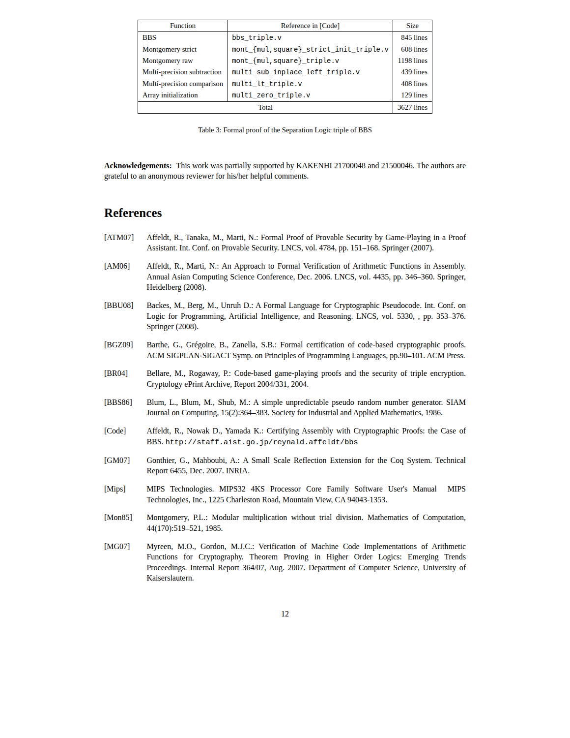Table 3: Formal proof of the Separation Logic triple of BBS
| Function | Reference in [Code] | Size |
| --- | --- | --- |
| BBS | bbs_triple.v | 845 lines |
| Montgomery strict | mont_{mul,square}_strict_init_triple.v | 608 lines |
| Montgomery raw | mont_{mul,square}_triple.v | 1198 lines |
| Multi-precision subtraction | multi_sub_inplace_left_triple.v | 439 lines |
| Multi-precision comparison | multi_lt_triple.v | 408 lines |
| Array initialization | multi_zero_triple.v | 129 lines |
| Total | 3627 lines |
Acknowledgements: This work was partially supported by KAKENHI 21700048 and 21500046. The authors are grateful to an anonymous reviewer for his/her helpful comments.
References
[ATM07]
Affeldt, R., Tanaka, M., Marti, N.: Formal Proof of Provable Security by Game-Playing in a Proof Assistant. Int. Conf. on Provable Security. LNCS, vol. 4784, pp. 151–168. Springer (2007).
[AM06]
Affeldt, R., Marti, N.: An Approach to Formal Verification of Arithmetic Functions in Assembly. Annual Asian Computing Science Conference, Dec. 2006. LNCS, vol. 4435, pp. 346–360. Springer, Heidelberg (2008).
[BBU08]
Backes, M., Berg, M., Unruh D.: A Formal Language for Cryptographic Pseudocode. Int. Conf. on Logic for Programming, Artificial Intelligence, and Reasoning. LNCS, vol. 5330, , pp. 353–376. Springer (2008).
[BGZ09]
Barthe, G., Grégoire, B., Zanella, S.B.: Formal certification of code-based cryptographic proofs. ACM SIGPLAN-SIGACT Symp. on Principles of Programming Languages, pp.90–101. ACM Press.
[BR04]
Bellare, M., Rogaway, P.: Code-based game-playing proofs and the security of triple encryption. Cryptology ePrint Archive, Report 2004/331, 2004.
[BBS86]
Blum, L., Blum, M., Shub, M.: A simple unpredictable pseudo random number generator. SIAM Journal on Computing, 15(2):364–383. Society for Industrial and Applied Mathematics, 1986.
[Code]
Affeldt, R., Nowak D., Yamada K.: Certifying Assembly with Cryptographic Proofs: the Case of BBS. http://staff.aist.go.jp/reynald.affeldt/bbs
[GM07]
Gonthier, G., Mahboubi, A.: A Small Scale Reflection Extension for the Coq System. Technical Report 6455, Dec. 2007. INRIA.
[Mips]
MIPS Technologies. MIPS32 4KS Processor Core Family Software User's Manual MIPS Technologies, Inc., 1225 Charleston Road, Mountain View, CA 94043-1353.
[Mon85]
Montgomery, P.L.: Modular multiplication without trial division. Mathematics of Computation, 44(170):519–521, 1985.
[MG07]
Myreen, M.O., Gordon, M.J.C.: Verification of Machine Code Implementations of Arithmetic Functions for Cryptography. Theorem Proving in Higher Order Logics: Emerging Trends Proceedings. Internal Report 364/07, Aug. 2007. Department of Computer Science, University of Kaiserslautern.
12